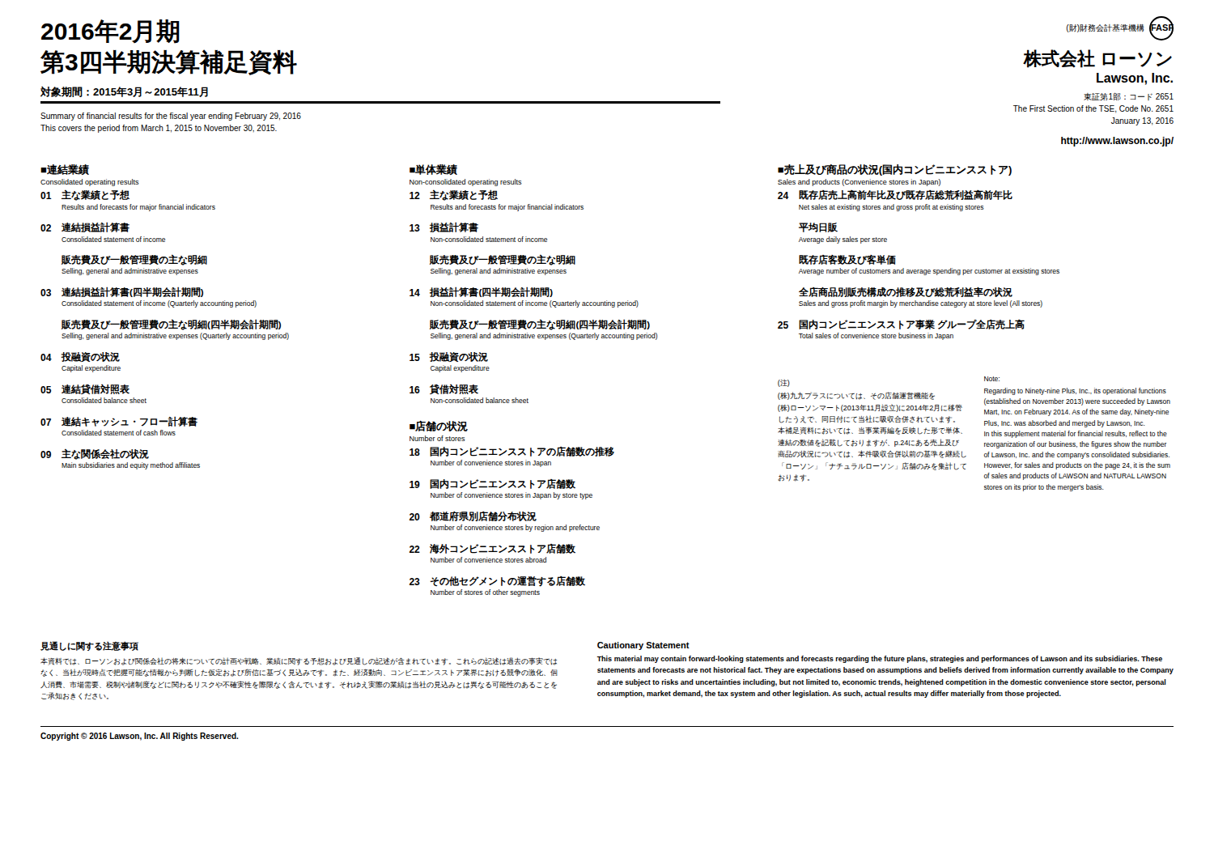2016年2月期
第3四半期決算補足資料
対象期間：2015年3月～2015年11月
Summary of financial results for the fiscal year ending February 29, 2016
This covers the period from March 1, 2015 to November 30, 2015.
(財)財務会計基準機構FASF
株式会社 ローソン
Lawson, Inc.
東証第1部：コード 2651
The First Section of the TSE, Code No. 2651
January 13, 2016
http://www.lawson.co.jp/
■連結業績Consolidated operating results
01 主な業績と予想 Results and forecasts for major financial indicators
02 連結損益計算書 Consolidated statement of income
販売費及び一般管理費の主な明細 Selling, general and administrative expenses
03 連結損益計算書(四半期会計期間) Consolidated statement of income (Quarterly accounting period)
販売費及び一般管理費の主な明細(四半期会計期間) Selling, general and administrative expenses (Quarterly accounting period)
04 投融資の状況 Capital expenditure
05 連結貸借対照表 Consolidated balance sheet
07 連結キャッシュ・フロー計算書 Consolidated statement of cash flows
09 主な関係会社の状況 Main subsidiaries and equity method affiliates
■単体業績Non-consolidated operating results
12 主な業績と予想 Results and forecasts for major financial indicators
13 損益計算書 Non-consolidated statement of income
販売費及び一般管理費の主な明細 Selling, general and administrative expenses
14 損益計算書(四半期会計期間) Non-consolidated statement of income (Quarterly accounting period)
販売費及び一般管理費の主な明細(四半期会計期間) Selling, general and administrative expenses (Quarterly accounting period)
15 投融資の状況 Capital expenditure
16 貸借対照表 Non-consolidated balance sheet
■店舗の状況Number of stores
18 国内コンビニエンスストアの店舗数の推移 Number of convenience stores in Japan
19 国内コンビニエンスストア店舗数 Number of convenience stores in Japan by store type
20 都道府県別店舗分布状況 Number of convenience stores by region and prefecture
22 海外コンビニエンスストア店舗数 Number of convenience stores abroad
23 その他セグメントの運営する店舗数 Number of stores of other segments
■売上及び商品の状況(国内コンビニエンスストア)Sales and products (Convenience stores in Japan)
24 既存店売上高前年比及び既存店総荒利益高前年比 Net sales at existing stores and gross profit at existing stores
平均日販 Average daily sales per store
既存店客数及び客単価 Average number of customers and average spending per customer at exsisting stores
全店商品別販売構成の推移及び総荒利益率の状況 Sales and gross profit margin by merchandise category at store level (All stores)
25 国内コンビニエンスストア事業 グループ全店売上高 Total sales of convenience store business in Japan
(注) (株)九九プラスについては、その店舗運営機能を
(株)ローソンマート(2013年11月設立)に2014年2月に移管
したうえで、同日付にて当社に吸収合併されています。
本補足資料においては、当事業再編を反映した形で単体、
連結の数値を記載しておりますが、p.24にある売上及び
商品の状況については、本件吸収合併以前の基準を継続し
「ローソン」「ナチュラルローソン」店舗のみを集計しております。
Note: Regarding to Ninety-nine Plus, Inc., its operational functions (established on November 2013) were succeeded by Lawson Mart, Inc. on February 2014. As of the same day, Ninety-nine Plus, Inc. was absorbed and merged by Lawson, Inc.
In this supplement material for financial results, reflect to the reorganization of our business, the figures show the number of Lawson, Inc. and the company's consolidated subsidiaries. However, for sales and products on the page 24, it is the sum of sales and products of LAWSON and NATURAL LAWSON stores on its prior to the merger's basis.
見通しに関する注意事項
本資料では、ローソンおよび関係会社の将来についての計画や戦略、業績に関する予想および見通しの記述が含まれています。これらの記述は過去の事実ではなく、当社が現時点で把握可能な情報から判断した仮定および所信に基づく見込みです。また、経済動向、コンビニエンスストア業界における競争の激化、個人消費、市場需要、税制や諸制度などに関わるリスクや不確実性を際限なく含んでいます。それゆえ実際の業績は当社の見込みとは異なる可能性のあることをご承知おきください。
Cautionary Statement
This material may contain forward-looking statements and forecasts regarding the future plans, strategies and performances of Lawson and its subsidiaries. These statements and forecasts are not historical fact. They are expectations based on assumptions and beliefs derived from information currently available to the Company and are subject to risks and uncertainties including, but not limited to, economic trends, heightened competition in the domestic convenience store sector, personal consumption, market demand, the tax system and other legislation. As such, actual results may differ materially from those projected.
Copyright © 2016 Lawson, Inc. All Rights Reserved.